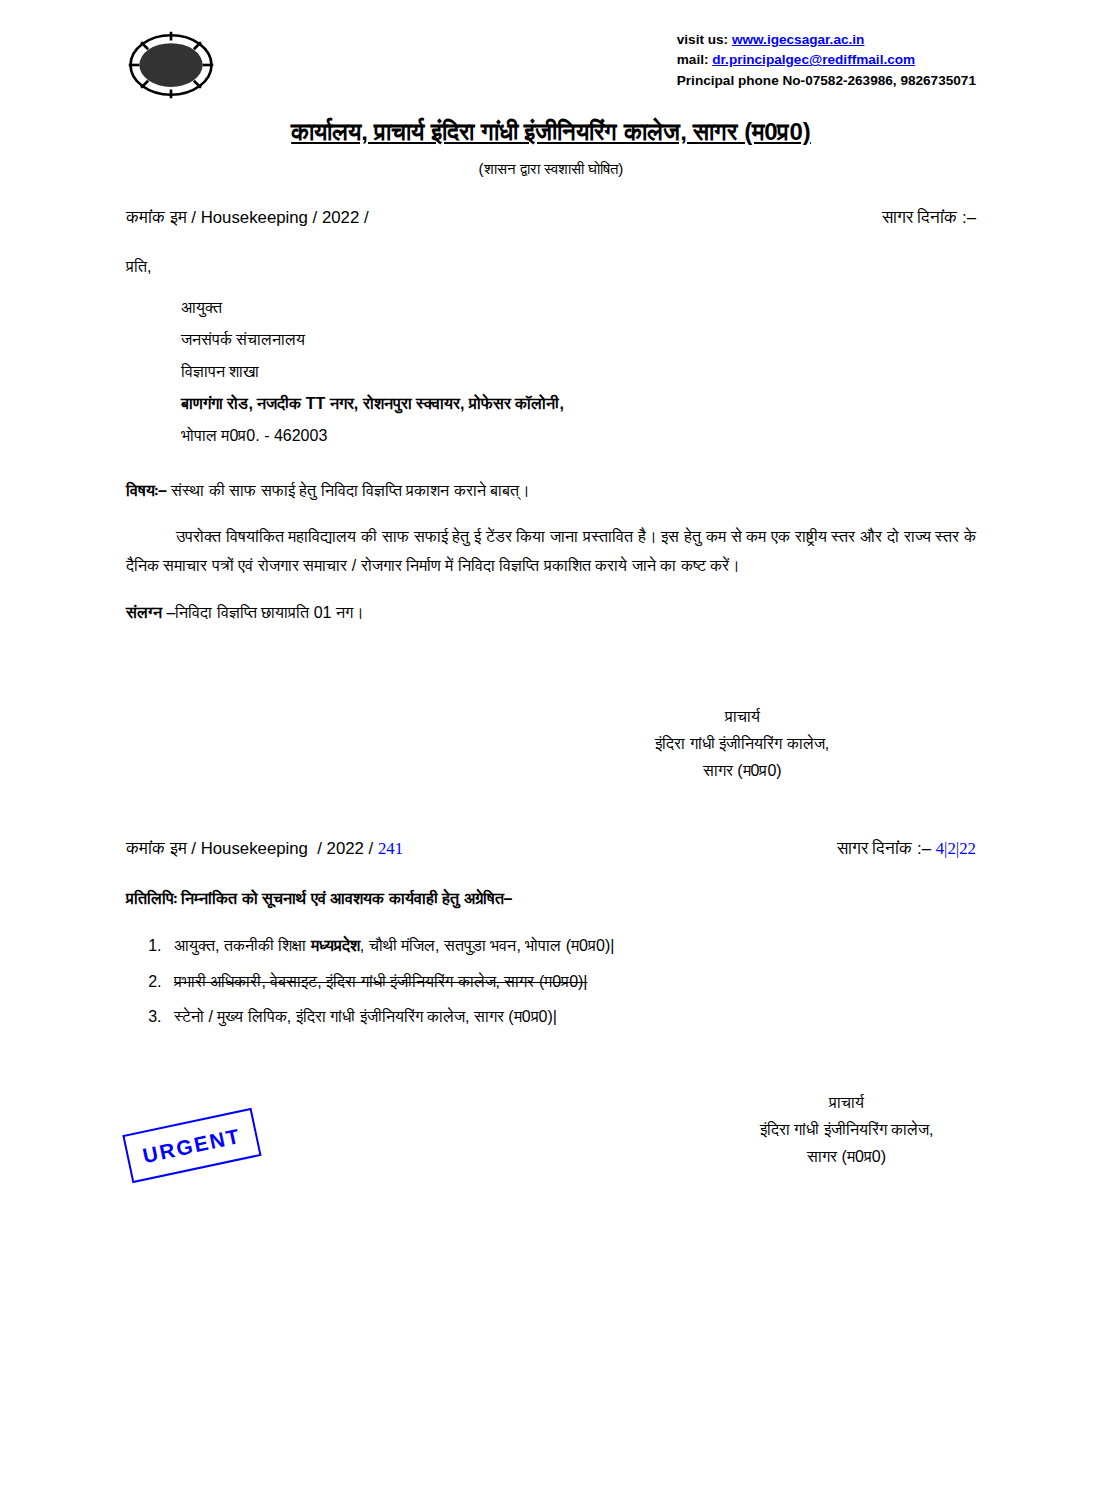visit us: www.igecsagar.ac.in
mail: dr.principalgec@rediffmail.com
Principal phone No-07582-263986, 9826735071
कार्यालय, प्राचार्य इंदिरा गांधी इंजीनियरिंग कालेज, सागर (म0प्र0)
(शासन द्वारा स्वशासी घोषित)
कमांक इम / Housekeeping / 2022 /
सागर दिनांक :–
प्रति,
आयुक्त
जनसंपर्क संचालनालय
विज्ञापन शाखा
बाणगंगा रोड, नजदीक TT नगर, रोशनपुरा स्क्वायर, प्रोफेसर कॉलोनी,
भोपाल म0प्र0. - 462003
विषयः– संस्था की साफ सफाई हेतु निविदा विज्ञप्ति प्रकाशन कराने बाबत्।
उपरोक्त विषयांकित महाविद्यालय की साफ सफाई हेतु ई टेंडर किया जाना प्रस्तावित है। इस हेतु कम से कम एक राष्ट्रीय स्तर और दो राज्य स्तर के दैनिक समाचार पत्रों एवं रोजगार समाचार / रोजगार निर्माण में निविदा विज्ञप्ति प्रकाशित कराये जाने का कष्ट करें।
संलग्न –निविदा विज्ञप्ति छायाप्रति 01 नग।
प्राचार्य
इंदिरा गांधी इंजीनियरिंग कालेज,
सागर (म0प्र0)
कमांक इम / Housekeeping / 2022 / 241
सागर दिनांक :– 4|2|22
प्रतिलिपिः निम्नांकित को सूचनार्थ एवं आवशयक कार्यवाही हेतु अग्रेषित–
आयुक्त, तकनीकी शिक्षा मध्यप्रदेश, चौथी मंजिल, सतपुड़ा भवन, भोपाल (म0प्र0)|
प्रभारी अधिकारी, वेबसाइट, इंदिरा गांधी इंजीनियरिंग कालेज, सागर (म0प्र0)|
स्टेनो / मुख्य लिपिक, इंदिरा गांधी इंजीनियरिंग कालेज, सागर (म0प्र0)|
URGENT
प्राचार्य
इंदिरा गांधी इंजीनियरिंग कालेज,
सागर (म0प्र0)